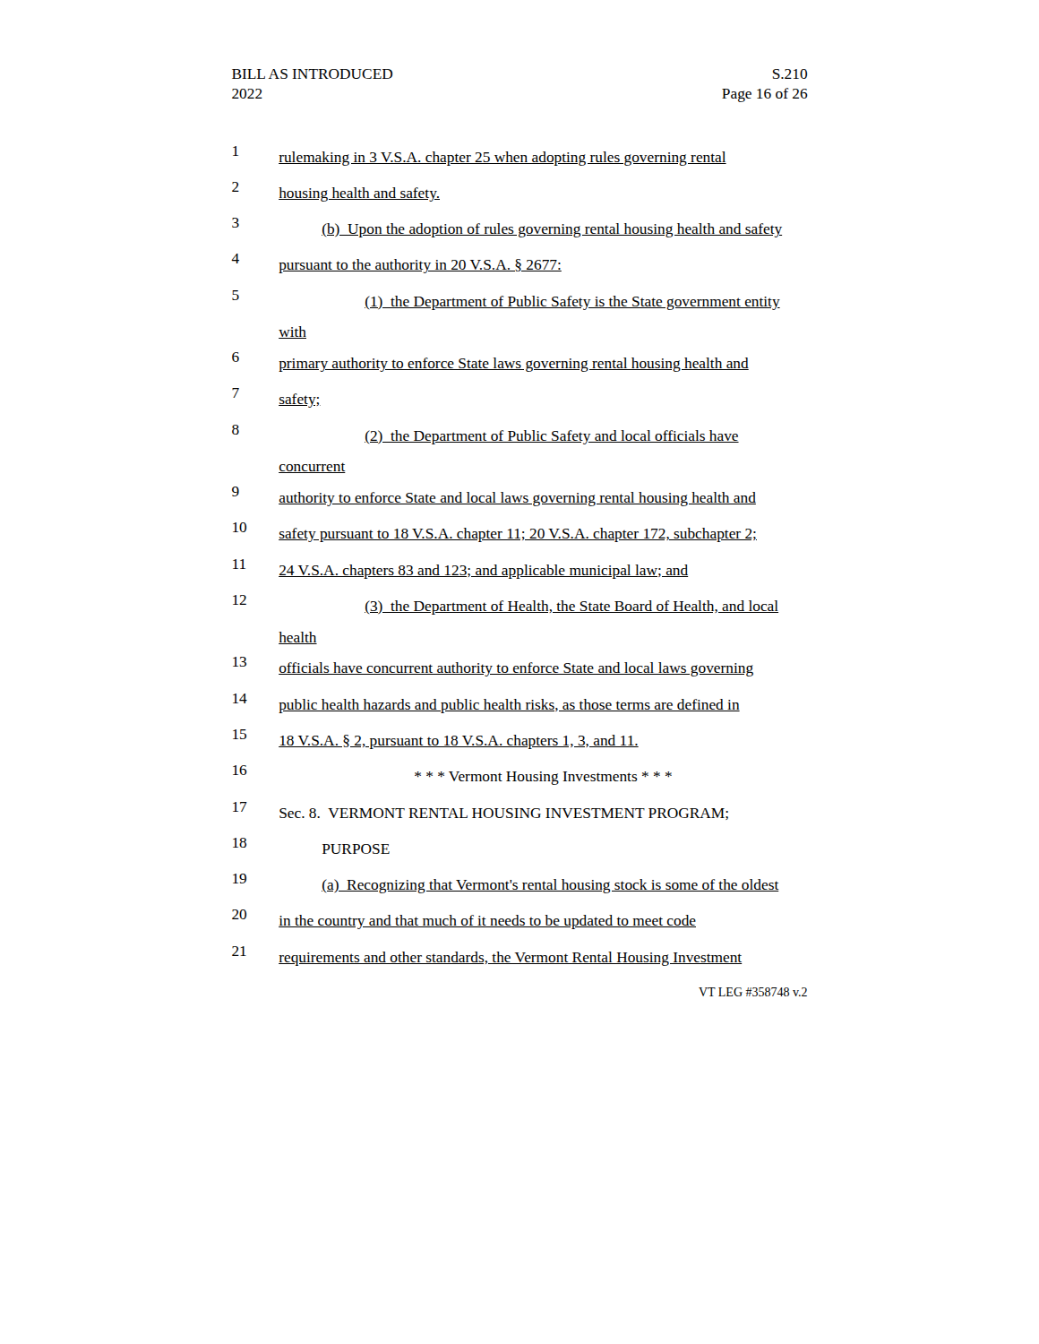BILL AS INTRODUCED
2022
S.210
Page 16 of 26
| 1 | rulemaking in 3 V.S.A. chapter 25 when adopting rules governing rental |
| 2 | housing health and safety. |
| 3 | (b) Upon the adoption of rules governing rental housing health and safety |
| 4 | pursuant to the authority in 20 V.S.A. § 2677: |
| 5 | (1) the Department of Public Safety is the State government entity with |
| 6 | primary authority to enforce State laws governing rental housing health and |
| 7 | safety; |
| 8 | (2) the Department of Public Safety and local officials have concurrent |
| 9 | authority to enforce State and local laws governing rental housing health and |
| 10 | safety pursuant to 18 V.S.A. chapter 11; 20 V.S.A. chapter 172, subchapter 2; |
| 11 | 24 V.S.A. chapters 83 and 123; and applicable municipal law; and |
| 12 | (3) the Department of Health, the State Board of Health, and local health |
| 13 | officials have concurrent authority to enforce State and local laws governing |
| 14 | public health hazards and public health risks, as those terms are defined in |
| 15 | 18 V.S.A. § 2, pursuant to 18 V.S.A. chapters 1, 3, and 11. |
| 16 | * * * Vermont Housing Investments * * * |
| 17 | Sec. 8. VERMONT RENTAL HOUSING INVESTMENT PROGRAM; |
| 18 | PURPOSE |
| 19 | (a) Recognizing that Vermont's rental housing stock is some of the oldest |
| 20 | in the country and that much of it needs to be updated to meet code |
| 21 | requirements and other standards, the Vermont Rental Housing Investment |
VT LEG #358748 v.2